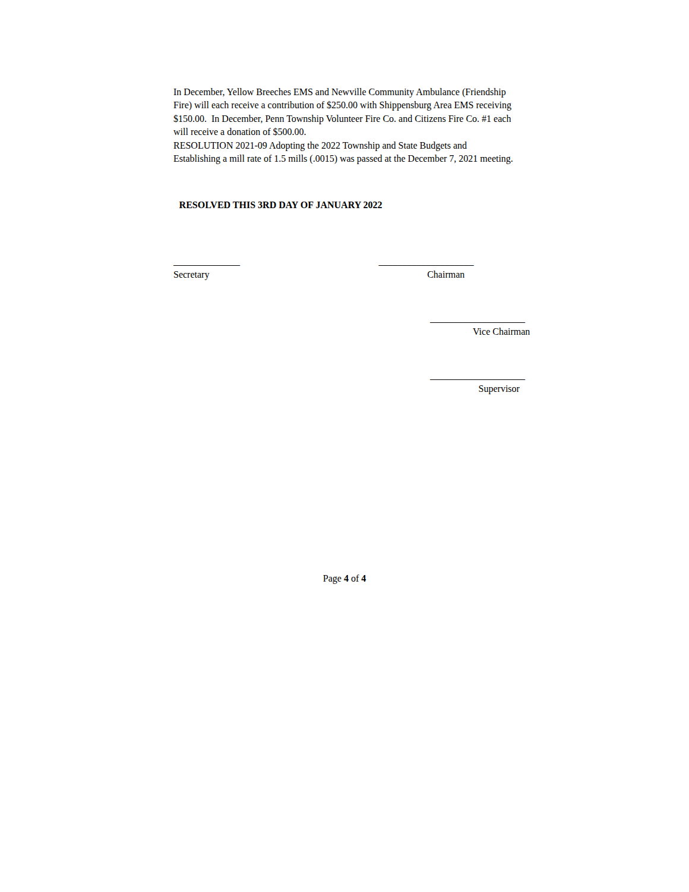In December, Yellow Breeches EMS and Newville Community Ambulance (Friendship Fire) will each receive a contribution of $250.00 with Shippensburg Area EMS receiving $150.00. In December, Penn Township Volunteer Fire Co. and Citizens Fire Co. #1 each will receive a donation of $500.00.
RESOLUTION 2021-09 Adopting the 2022 Township and State Budgets and Establishing a mill rate of 1.5 mills (.0015) was passed at the December 7, 2021 meeting.
RESOLVED THIS 3RD DAY OF JANUARY 2022
______________ Secretary
____________________ Chairman
____________________ Vice Chairman
____________________ Supervisor
Page 4 of 4